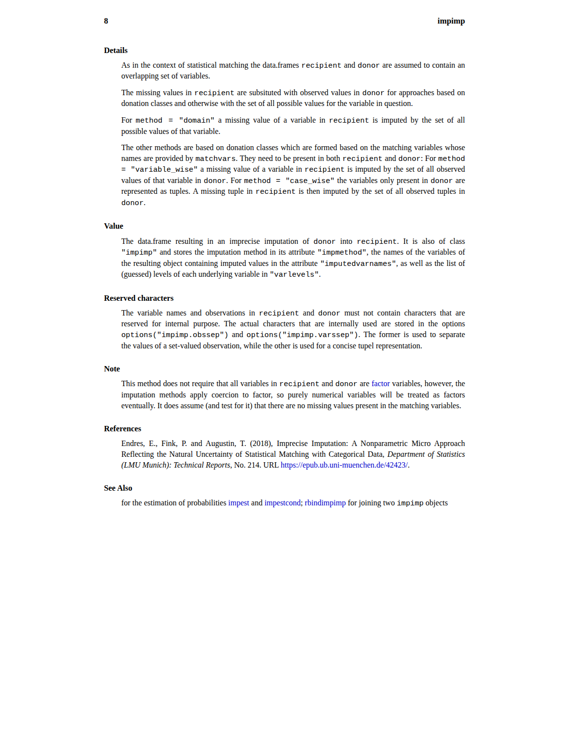8 impimp
Details
As in the context of statistical matching the data.frames recipient and donor are assumed to contain an overlapping set of variables.
The missing values in recipient are subsituted with observed values in donor for approaches based on donation classes and otherwise with the set of all possible values for the variable in question.
For method = "domain" a missing value of a variable in recipient is imputed by the set of all possible values of that variable.
The other methods are based on donation classes which are formed based on the matching variables whose names are provided by matchvars. They need to be present in both recipient and donor: For method = "variable_wise" a missing value of a variable in recipient is imputed by the set of all observed values of that variable in donor. For method = "case_wise" the variables only present in donor are represented as tuples. A missing tuple in recipient is then imputed by the set of all observed tuples in donor.
Value
The data.frame resulting in an imprecise imputation of donor into recipient. It is also of class "impimp" and stores the imputation method in its attribute "impmethod", the names of the variables of the resulting object containing imputed values in the attribute "imputedvarnames", as well as the list of (guessed) levels of each underlying variable in "varlevels".
Reserved characters
The variable names and observations in recipient and donor must not contain characters that are reserved for internal purpose. The actual characters that are internally used are stored in the options options("impimp.obssep") and options("impimp.varssep"). The former is used to separate the values of a set-valued observation, while the other is used for a concise tupel representation.
Note
This method does not require that all variables in recipient and donor are factor variables, however, the imputation methods apply coercion to factor, so purely numerical variables will be treated as factors eventually. It does assume (and test for it) that there are no missing values present in the matching variables.
References
Endres, E., Fink, P. and Augustin, T. (2018), Imprecise Imputation: A Nonparametric Micro Approach Reflecting the Natural Uncertainty of Statistical Matching with Categorical Data, Department of Statistics (LMU Munich): Technical Reports, No. 214. URL https://epub.ub.uni-muenchen.de/42423/.
See Also
for the estimation of probabilities impest and impestcond; rbindimpimp for joining two impimp objects